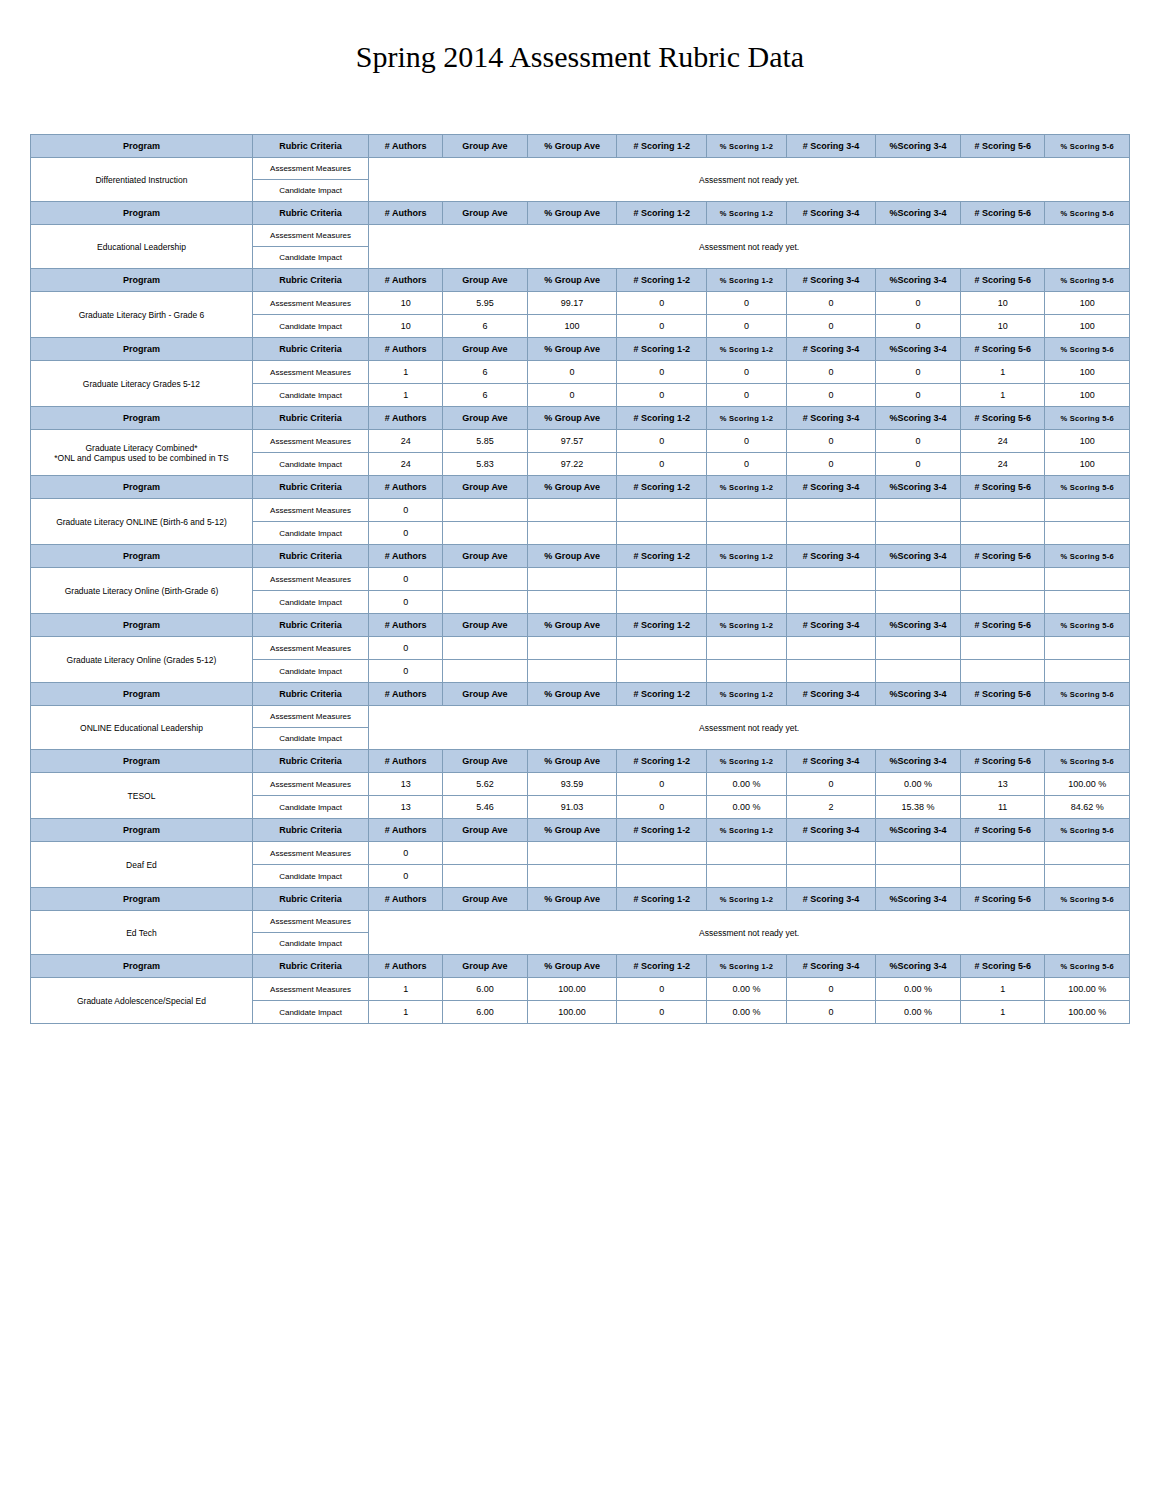Spring 2014 Assessment Rubric Data
| Program | Rubric Criteria | # Authors | Group Ave | % Group Ave | # Scoring 1-2 | % Scoring 1-2 | # Scoring 3-4 | %Scoring 3-4 | # Scoring 5-6 | % Scoring 5-6 |
| Differentiated Instruction | Assessment Measures | Assessment not ready yet. |
| Candidate Impact |
| Program | Rubric Criteria | # Authors | Group Ave | % Group Ave | # Scoring 1-2 | % Scoring 1-2 | # Scoring 3-4 | %Scoring 3-4 | # Scoring 5-6 | % Scoring 5-6 |
| Educational Leadership | Assessment Measures | Assessment not ready yet. |
| Candidate Impact |
| Program | Rubric Criteria | # Authors | Group Ave | % Group Ave | # Scoring 1-2 | % Scoring 1-2 | # Scoring 3-4 | %Scoring 3-4 | # Scoring 5-6 | % Scoring 5-6 |
| Graduate Literacy Birth - Grade 6 | Assessment Measures | 10 | 5.95 | 99.17 | 0 | 0 | 0 | 0 | 10 | 100 |
| Candidate Impact | 10 | 6 | 100 | 0 | 0 | 0 | 0 | 10 | 100 |
| Program | Rubric Criteria | # Authors | Group Ave | % Group Ave | # Scoring 1-2 | % Scoring 1-2 | # Scoring 3-4 | %Scoring 3-4 | # Scoring 5-6 | % Scoring 5-6 |
| Graduate Literacy Grades 5-12 | Assessment Measures | 1 | 6 | 0 | 0 | 0 | 0 | 0 | 1 | 100 |
| Candidate Impact | 1 | 6 | 0 | 0 | 0 | 0 | 0 | 1 | 100 |
| Program | Rubric Criteria | # Authors | Group Ave | % Group Ave | # Scoring 1-2 | % Scoring 1-2 | # Scoring 3-4 | %Scoring 3-4 | # Scoring 5-6 | % Scoring 5-6 |
| Graduate Literacy Combined* *ONL and Campus used to be combined in TS | Assessment Measures | 24 | 5.85 | 97.57 | 0 | 0 | 0 | 0 | 24 | 100 |
| Candidate Impact | 24 | 5.83 | 97.22 | 0 | 0 | 0 | 0 | 24 | 100 |
| Program | Rubric Criteria | # Authors | Group Ave | % Group Ave | # Scoring 1-2 | % Scoring 1-2 | # Scoring 3-4 | %Scoring 3-4 | # Scoring 5-6 | % Scoring 5-6 |
| Graduate Literacy ONLINE (Birth-6 and 5-12) | Assessment Measures | 0 | | | | | | | | |
| Candidate Impact | 0 | | | | | | | | |
| Program | Rubric Criteria | # Authors | Group Ave | % Group Ave | # Scoring 1-2 | % Scoring 1-2 | # Scoring 3-4 | %Scoring 3-4 | # Scoring 5-6 | % Scoring 5-6 |
| Graduate Literacy Online (Birth-Grade 6) | Assessment Measures | 0 | | | | | | | | |
| Candidate Impact | 0 | | | | | | | | |
| Program | Rubric Criteria | # Authors | Group Ave | % Group Ave | # Scoring 1-2 | % Scoring 1-2 | # Scoring 3-4 | %Scoring 3-4 | # Scoring 5-6 | % Scoring 5-6 |
| Graduate Literacy Online (Grades 5-12) | Assessment Measures | 0 | | | | | | | | |
| Candidate Impact | 0 | | | | | | | | |
| Program | Rubric Criteria | # Authors | Group Ave | % Group Ave | # Scoring 1-2 | % Scoring 1-2 | # Scoring 3-4 | %Scoring 3-4 | # Scoring 5-6 | % Scoring 5-6 |
| ONLINE Educational Leadership | Assessment Measures | Assessment not ready yet. |
| Candidate Impact |
| Program | Rubric Criteria | # Authors | Group Ave | % Group Ave | # Scoring 1-2 | % Scoring 1-2 | # Scoring 3-4 | %Scoring 3-4 | # Scoring 5-6 | % Scoring 5-6 |
| TESOL | Assessment Measures | 13 | 5.62 | 93.59 | 0 | 0.00 % | 0 | 0.00 % | 13 | 100.00 % |
| Candidate Impact | 13 | 5.46 | 91.03 | 0 | 0.00 % | 2 | 15.38 % | 11 | 84.62 % |
| Program | Rubric Criteria | # Authors | Group Ave | % Group Ave | # Scoring 1-2 | % Scoring 1-2 | # Scoring 3-4 | %Scoring 3-4 | # Scoring 5-6 | % Scoring 5-6 |
| Deaf Ed | Assessment Measures | 0 | | | | | | | | |
| Candidate Impact | 0 | | | | | | | | |
| Program | Rubric Criteria | # Authors | Group Ave | % Group Ave | # Scoring 1-2 | % Scoring 1-2 | # Scoring 3-4 | %Scoring 3-4 | # Scoring 5-6 | % Scoring 5-6 |
| Ed Tech | Assessment Measures | Assessment not ready yet. |
| Candidate Impact |
| Program | Rubric Criteria | # Authors | Group Ave | % Group Ave | # Scoring 1-2 | % Scoring 1-2 | # Scoring 3-4 | %Scoring 3-4 | # Scoring 5-6 | % Scoring 5-6 |
| Graduate Adolescence/Special Ed | Assessment Measures | 1 | 6.00 | 100.00 | 0 | 0.00 % | 0 | 0.00 % | 1 | 100.00 % |
| Candidate Impact | 1 | 6.00 | 100.00 | 0 | 0.00 % | 0 | 0.00 % | 1 | 100.00 % |